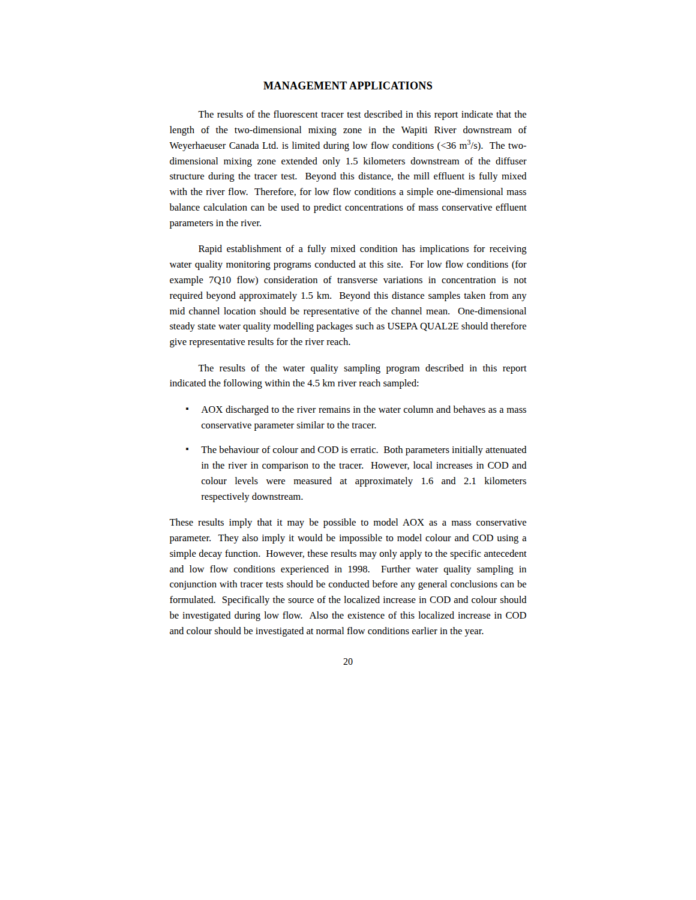MANAGEMENT APPLICATIONS
The results of the fluorescent tracer test described in this report indicate that the length of the two-dimensional mixing zone in the Wapiti River downstream of Weyerhaeuser Canada Ltd. is limited during low flow conditions (<36 m3/s). The two-dimensional mixing zone extended only 1.5 kilometers downstream of the diffuser structure during the tracer test. Beyond this distance, the mill effluent is fully mixed with the river flow. Therefore, for low flow conditions a simple one-dimensional mass balance calculation can be used to predict concentrations of mass conservative effluent parameters in the river.
Rapid establishment of a fully mixed condition has implications for receiving water quality monitoring programs conducted at this site. For low flow conditions (for example 7Q10 flow) consideration of transverse variations in concentration is not required beyond approximately 1.5 km. Beyond this distance samples taken from any mid channel location should be representative of the channel mean. One-dimensional steady state water quality modelling packages such as USEPA QUAL2E should therefore give representative results for the river reach.
The results of the water quality sampling program described in this report indicated the following within the 4.5 km river reach sampled:
AOX discharged to the river remains in the water column and behaves as a mass conservative parameter similar to the tracer.
The behaviour of colour and COD is erratic. Both parameters initially attenuated in the river in comparison to the tracer. However, local increases in COD and colour levels were measured at approximately 1.6 and 2.1 kilometers respectively downstream.
These results imply that it may be possible to model AOX as a mass conservative parameter. They also imply it would be impossible to model colour and COD using a simple decay function. However, these results may only apply to the specific antecedent and low flow conditions experienced in 1998. Further water quality sampling in conjunction with tracer tests should be conducted before any general conclusions can be formulated. Specifically the source of the localized increase in COD and colour should be investigated during low flow. Also the existence of this localized increase in COD and colour should be investigated at normal flow conditions earlier in the year.
20